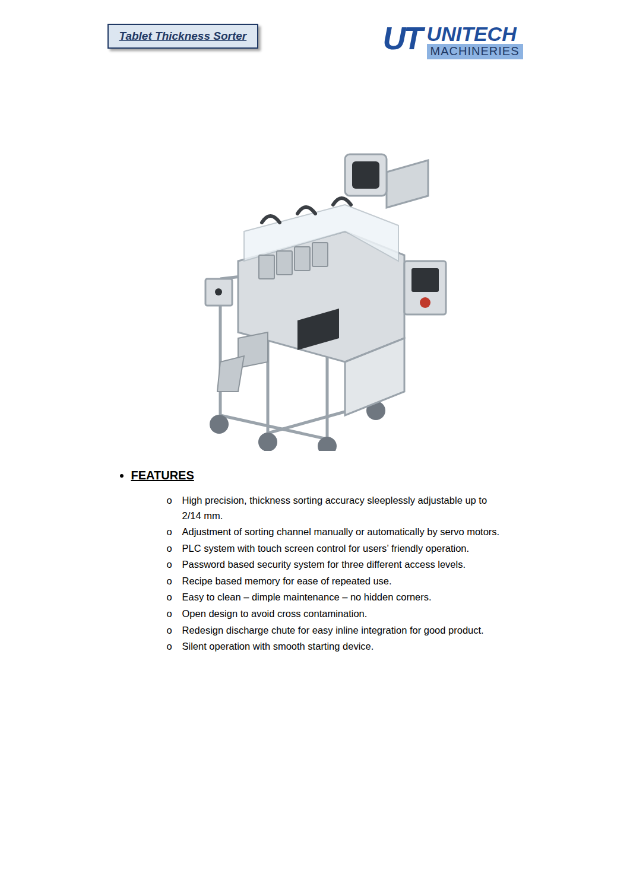Tablet Thickness Sorter
UT
UNITECH
MACHINERIES
FEATURES
High precision, thickness sorting accuracy sleeplessly adjustable up to 2/14 mm.
Adjustment of sorting channel manually or automatically by servo motors.
PLC system with touch screen control for users’ friendly operation.
Password based security system for three different access levels.
Recipe based memory for ease of repeated use.
Easy to clean – dimple maintenance – no hidden corners.
Open design to avoid cross contamination.
Redesign discharge chute for easy inline integration for good product.
Silent operation with smooth starting device.